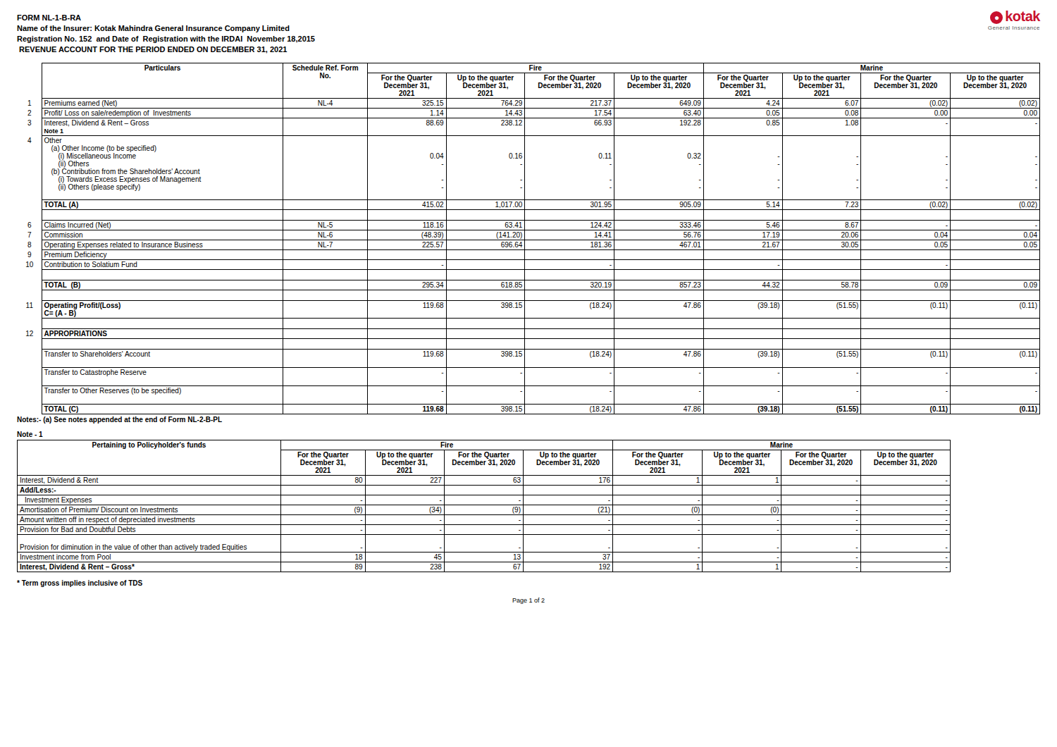●kotak
General Insurance
FORM NL-1-B-RA
Name of the Insurer: Kotak Mahindra General Insurance Company Limited
Registration No. 152 and Date of Registration with the IRDAI November 18,2015
REVENUE ACCOUNT FOR THE PERIOD ENDED ON DECEMBER 31, 2021
| | Particulars | Schedule Ref. Form No. | Fire | Marine |
| --- | --- | --- | --- | --- |
| | For the Quarter December 31, 2021 | Up to the quarter December 31, 2021 | For the Quarter December 31, 2020 | Up to the quarter December 31, 2020 | For the Quarter December 31, 2021 | Up to the quarter December 31, 2021 | For the Quarter December 31, 2020 | Up to the quarter December 31, 2020 |
| 1 | Premiums earned (Net) | NL-4 | 325.15 | 764.29 | 217.37 | 649.09 | 4.24 | 6.07 | (0.02) | (0.02) |
| 2 | Profit/ Loss on sale/redemption of Investments | | 1.14 | 14.43 | 17.54 | 63.40 | 0.05 | 0.08 | 0.00 | 0.00 |
| 3 | Interest, Dividend & Rent – Gross Note 1 | | 88.69 | 238.12 | 66.93 | 192.28 | 0.85 | 1.08 | - | - |
| 4 | Other (a) Other Income (to be specified) (i) Miscellaneous Income (ii) Others (b) Contribution from the Shareholders' Account (i) Towards Excess Expenses of Management (ii) Others (please specify) | | 0.04 - - - | 0.16 - - - | 0.11 - - - | 0.32 - - - | - - - - | - - - - | - - - - | - - - - |
| | TOTAL (A) | | 415.02 | 1,017.00 | 301.95 | 905.09 | 5.14 | 7.23 | (0.02) | (0.02) |
| 6 | Claims Incurred (Net) | NL-5 | 118.16 | 63.41 | 124.42 | 333.46 | 5.46 | 8.67 | - | - |
| 7 | Commission | NL-6 | (48.39) | (141.20) | 14.41 | 56.76 | 17.19 | 20.06 | 0.04 | 0.04 |
| 8 | Operating Expenses related to Insurance Business | NL-7 | 225.57 | 696.64 | 181.36 | 467.01 | 21.67 | 30.05 | 0.05 | 0.05 |
| 9 | Premium Deficiency | | | | | | | | | |
| 10 | Contribution to Solatium Fund | | - | | - | | - | | - | |
| | TOTAL (B) | | 295.34 | 618.85 | 320.19 | 857.23 | 44.32 | 58.78 | 0.09 | 0.09 |
| 11 | Operating Profit/(Loss) C= (A - B) | | 119.68 | 398.15 | (18.24) | 47.86 | (39.18) | (51.55) | (0.11) | (0.11) |
| 12 | APPROPRIATIONS | | | | | | | | | |
| | Transfer to Shareholders' Account | | 119.68 | 398.15 | (18.24) | 47.86 | (39.18) | (51.55) | (0.11) | (0.11) |
| | Transfer to Catastrophe Reserve | | - | - | - | - | - | - | - | - |
| | Transfer to Other Reserves (to be specified) | | - | - | - | - | - | - | - | - |
| | TOTAL (C) | | 119.68 | 398.15 | (18.24) | 47.86 | (39.18) | (51.55) | (0.11) | (0.11) |
Notes:- (a) See notes appended at the end of Form NL-2-B-PL
Note - 1
| Pertaining to Policyholder's funds | Fire | Marine |
| --- | --- | --- |
| For the Quarter December 31, 2021 | Up to the quarter December 31, 2021 | For the Quarter December 31, 2020 | Up to the quarter December 31, 2020 | For the Quarter December 31, 2021 | Up to the quarter December 31, 2021 | For the Quarter December 31, 2020 | Up to the quarter December 31, 2020 |
| Interest, Dividend & Rent | 80 | 227 | 63 | 176 | 1 | 1 | - | - |
| Add/Less:- | | | | | | | | |
| Investment Expenses | - | - | - | - | - | - | - | - |
| Amortisation of Premium/ Discount on Investments | (9) | (34) | (9) | (21) | (0) | (0) | - | - |
| Amount written off in respect of depreciated investments | - | - | - | - | - | - | - | - |
| Provision for Bad and Doubtful Debts | - | - | - | - | - | - | - | - |
| Provision for diminution in the value of other than actively traded Equities | - | - | - | - | - | - | - | - |
| Investment income from Pool | 18 | 45 | 13 | 37 | - | - | - | - |
| Interest, Dividend & Rent – Gross* | 89 | 238 | 67 | 192 | 1 | 1 | - | - |
* Term gross implies inclusive of TDS
Page 1 of 2